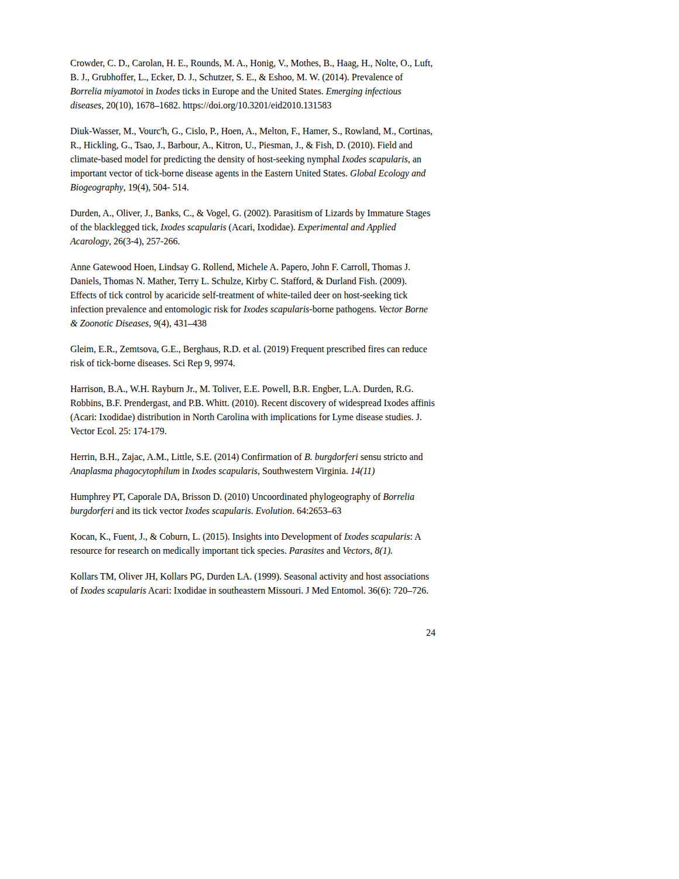Crowder, C. D., Carolan, H. E., Rounds, M. A., Honig, V., Mothes, B., Haag, H., Nolte, O., Luft, B. J., Grubhoffer, L., Ecker, D. J., Schutzer, S. E., & Eshoo, M. W. (2014). Prevalence of Borrelia miyamotoi in Ixodes ticks in Europe and the United States. Emerging infectious diseases, 20(10), 1678–1682. https://doi.org/10.3201/eid2010.131583
Diuk-Wasser, M., Vourc'h, G., Cislo, P., Hoen, A., Melton, F., Hamer, S., Rowland, M., Cortinas, R., Hickling, G., Tsao, J., Barbour, A., Kitron, U., Piesman, J., & Fish, D. (2010). Field and climate-based model for predicting the density of host-seeking nymphal Ixodes scapularis, an important vector of tick-borne disease agents in the Eastern United States. Global Ecology and Biogeography, 19(4), 504- 514.
Durden, A., Oliver, J., Banks, C., & Vogel, G. (2002). Parasitism of Lizards by Immature Stages of the blacklegged tick, Ixodes scapularis (Acari, Ixodidae). Experimental and Applied Acarology, 26(3-4), 257-266.
Anne Gatewood Hoen, Lindsay G. Rollend, Michele A. Papero, John F. Carroll, Thomas J. Daniels, Thomas N. Mather, Terry L. Schulze, Kirby C. Stafford, & Durland Fish. (2009). Effects of tick control by acaricide self-treatment of white-tailed deer on host-seeking tick infection prevalence and entomologic risk for Ixodes scapularis-borne pathogens. Vector Borne & Zoonotic Diseases, 9(4), 431–438
Gleim, E.R., Zemtsova, G.E., Berghaus, R.D. et al. (2019) Frequent prescribed fires can reduce risk of tick-borne diseases. Sci Rep 9, 9974.
Harrison, B.A., W.H. Rayburn Jr., M. Toliver, E.E. Powell, B.R. Engber, L.A. Durden, R.G. Robbins, B.F. Prendergast, and P.B. Whitt. (2010). Recent discovery of widespread Ixodes affinis (Acari: Ixodidae) distribution in North Carolina with implications for Lyme disease studies. J. Vector Ecol. 25: 174-179.
Herrin, B.H., Zajac, A.M., Little, S.E. (2014) Confirmation of B. burgdorferi sensu stricto and Anaplasma phagocytophilum in Ixodes scapularis, Southwestern Virginia. 14(11)
Humphrey PT, Caporale DA, Brisson D. (2010) Uncoordinated phylogeography of Borrelia burgdorferi and its tick vector Ixodes scapularis. Evolution. 64:2653–63
Kocan, K., Fuent, J., & Coburn, L. (2015). Insights into Development of Ixodes scapularis: A resource for research on medically important tick species. Parasites and Vectors, 8(1).
Kollars TM, Oliver JH, Kollars PG, Durden LA. (1999). Seasonal activity and host associations of Ixodes scapularis Acari: Ixodidae in southeastern Missouri. J Med Entomol. 36(6): 720–726.
24